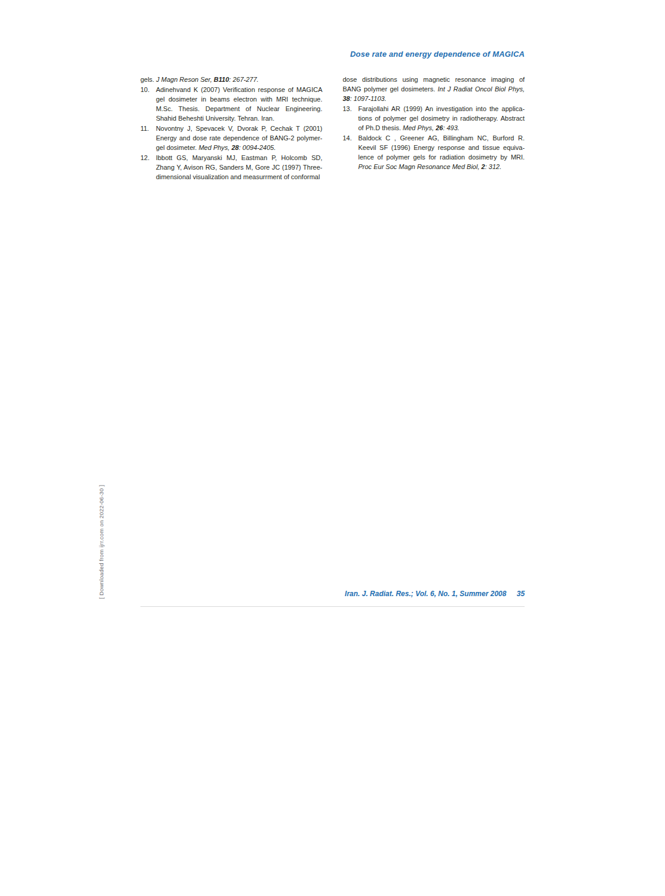Dose rate and energy dependence of MAGICA
gels. J Magn Reson Ser, B110: 267-277.
10. Adinehvand K (2007) Verification response of MAGICA gel dosimeter in beams electron with MRI technique. M.Sc. Thesis. Department of Nuclear Engineering. Shahid Beheshti University. Tehran. Iran.
11. Novontny J, Spevacek V, Dvorak P, Cechak T (2001) Energy and dose rate dependence of BANG-2 polymer-gel dosimeter. Med Phys, 28: 0094-2405.
12. Ibbott GS, Maryanski MJ, Eastman P, Holcomb SD, Zhang Y, Avison RG, Sanders M, Gore JC (1997) Three-dimensional visualization and measurrment of conformal
dose distributions using magnetic resonance imaging of BANG polymer gel dosimeters. Int J Radiat Oncol Biol Phys, 38: 1097-1103.
13. Farajollahi AR (1999) An investigation into the applications of polymer gel dosimetry in radiotherapy. Abstract of Ph.D thesis. Med Phys, 26: 493.
14. Baldock C , Greener AG, Billingham NC, Burford R. Keevil SF (1996) Energy response and tissue equivalence of polymer gels for radiation dosimetry by MRI. Proc Eur Soc Magn Resonance Med Biol, 2: 312.
[ Downloaded from ijrr.com on 2022-06-30 ]
Iran. J. Radiat. Res.; Vol. 6, No. 1, Summer 2008 35